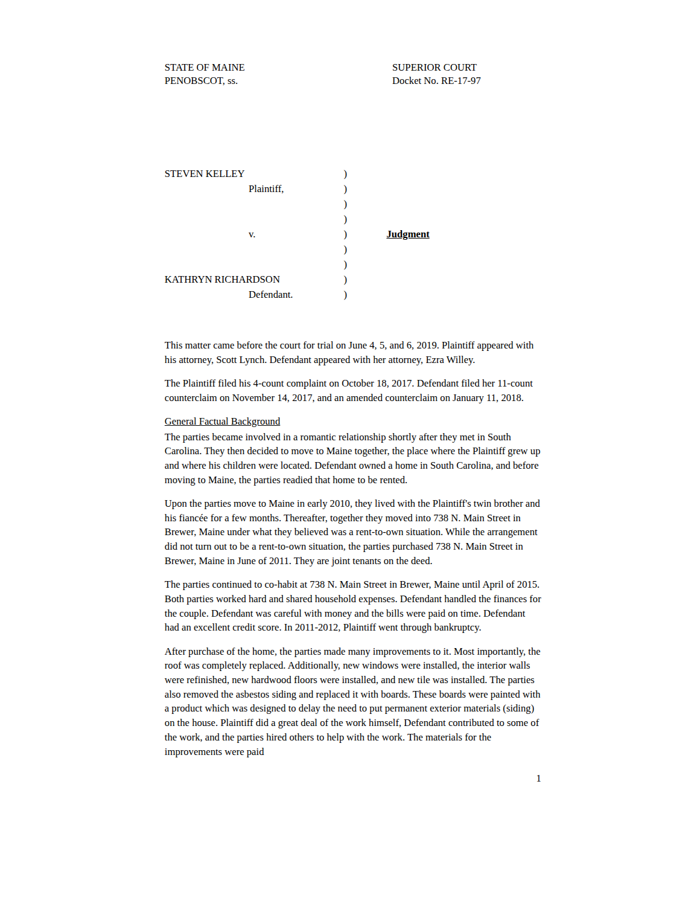| STATE OF MAINE PENOBSCOT, ss. | SUPERIOR COURT Docket No. RE-17-97 |
| STEVEN KELLEY | ) | |
| Plaintiff, | ) | |
| | ) | |
| | ) | |
| v. | ) | Judgment |
| | ) | |
| | ) | |
| KATHRYN RICHARDSON | ) | |
| Defendant. | ) | |
This matter came before the court for trial on June 4, 5, and 6, 2019. Plaintiff appeared with his attorney, Scott Lynch. Defendant appeared with her attorney, Ezra Willey.
The Plaintiff filed his 4-count complaint on October 18, 2017. Defendant filed her 11-count counterclaim on November 14, 2017, and an amended counterclaim on January 11, 2018.
General Factual Background
The parties became involved in a romantic relationship shortly after they met in South Carolina. They then decided to move to Maine together, the place where the Plaintiff grew up and where his children were located. Defendant owned a home in South Carolina, and before moving to Maine, the parties readied that home to be rented.
Upon the parties move to Maine in early 2010, they lived with the Plaintiff's twin brother and his fiancée for a few months. Thereafter, together they moved into 738 N. Main Street in Brewer, Maine under what they believed was a rent-to-own situation. While the arrangement did not turn out to be a rent-to-own situation, the parties purchased 738 N. Main Street in Brewer, Maine in June of 2011. They are joint tenants on the deed.
The parties continued to co-habit at 738 N. Main Street in Brewer, Maine until April of 2015. Both parties worked hard and shared household expenses. Defendant handled the finances for the couple. Defendant was careful with money and the bills were paid on time. Defendant had an excellent credit score. In 2011-2012, Plaintiff went through bankruptcy.
After purchase of the home, the parties made many improvements to it. Most importantly, the roof was completely replaced. Additionally, new windows were installed, the interior walls were refinished, new hardwood floors were installed, and new tile was installed. The parties also removed the asbestos siding and replaced it with boards. These boards were painted with a product which was designed to delay the need to put permanent exterior materials (siding) on the house. Plaintiff did a great deal of the work himself, Defendant contributed to some of the work, and the parties hired others to help with the work. The materials for the improvements were paid
1